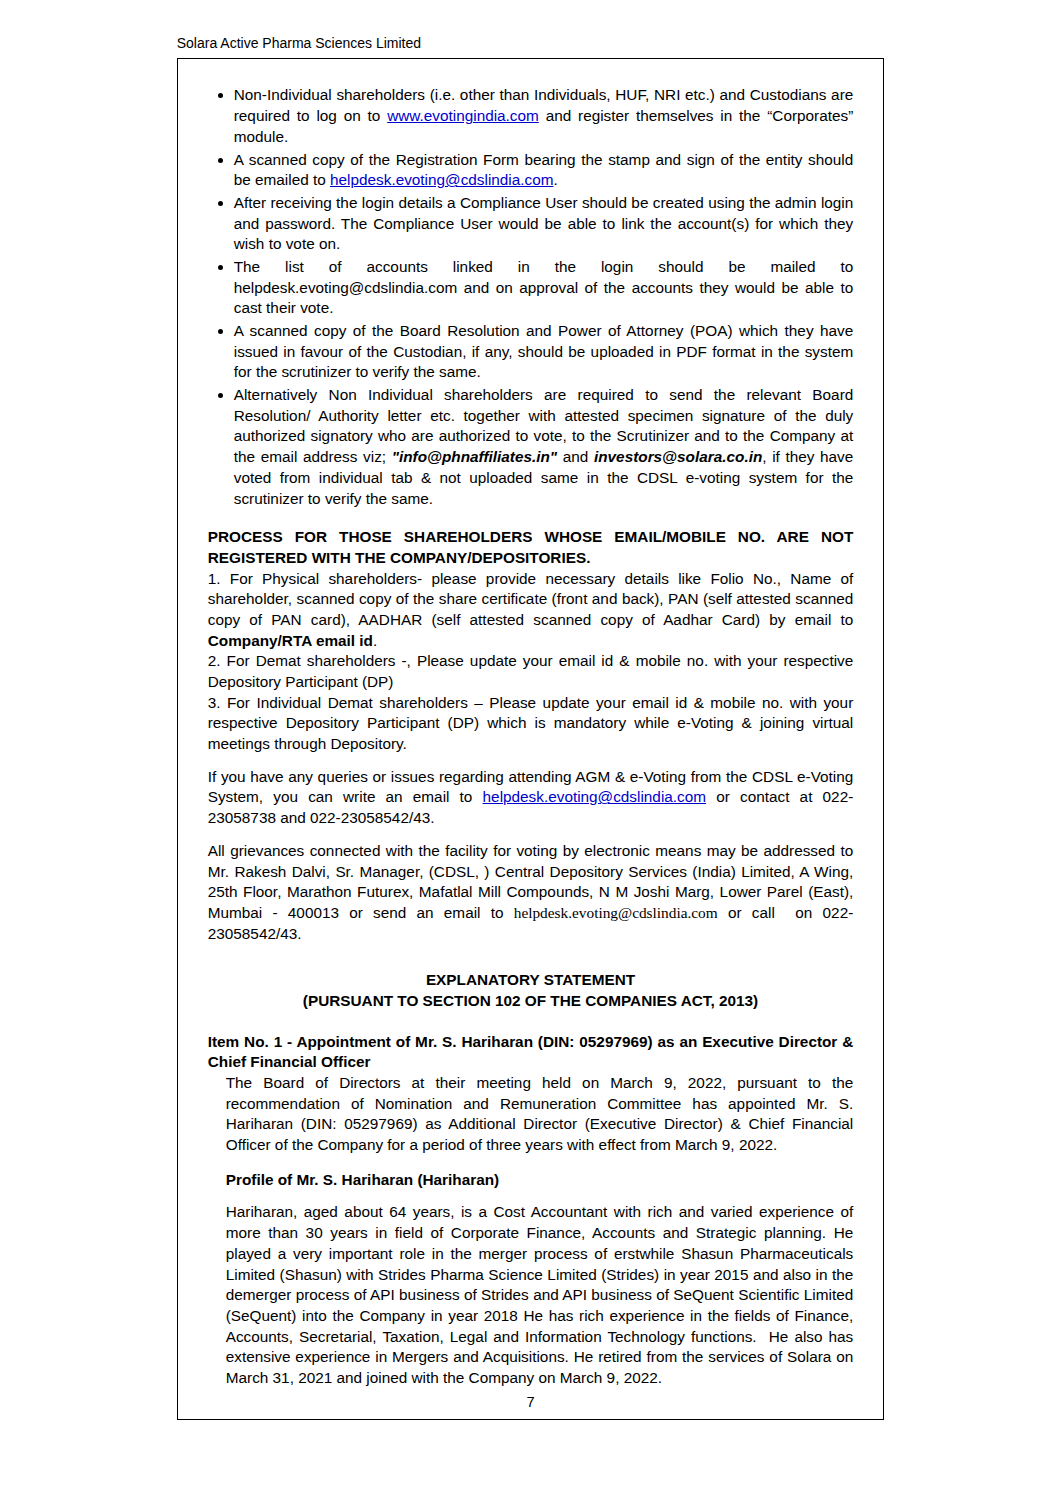Solara Active Pharma Sciences Limited
Non-Individual shareholders (i.e. other than Individuals, HUF, NRI etc.) and Custodians are required to log on to www.evotingindia.com and register themselves in the “Corporates” module.
A scanned copy of the Registration Form bearing the stamp and sign of the entity should be emailed to helpdesk.evoting@cdslindia.com.
After receiving the login details a Compliance User should be created using the admin login and password. The Compliance User would be able to link the account(s) for which they wish to vote on.
The list of accounts linked in the login should be mailed to helpdesk.evoting@cdslindia.com and on approval of the accounts they would be able to cast their vote.
A scanned copy of the Board Resolution and Power of Attorney (POA) which they have issued in favour of the Custodian, if any, should be uploaded in PDF format in the system for the scrutinizer to verify the same.
Alternatively Non Individual shareholders are required to send the relevant Board Resolution/ Authority letter etc. together with attested specimen signature of the duly authorized signatory who are authorized to vote, to the Scrutinizer and to the Company at the email address viz; "info@phnaffiliates.in" and investors@solara.co.in, if they have voted from individual tab & not uploaded same in the CDSL e-voting system for the scrutinizer to verify the same.
PROCESS FOR THOSE SHAREHOLDERS WHOSE EMAIL/MOBILE NO. ARE NOT REGISTERED WITH THE COMPANY/DEPOSITORIES.
1. For Physical shareholders- please provide necessary details like Folio No., Name of shareholder, scanned copy of the share certificate (front and back), PAN (self attested scanned copy of PAN card), AADHAR (self attested scanned copy of Aadhar Card) by email to Company/RTA email id.
2. For Demat shareholders -, Please update your email id & mobile no. with your respective Depository Participant (DP)
3. For Individual Demat shareholders – Please update your email id & mobile no. with your respective Depository Participant (DP) which is mandatory while e-Voting & joining virtual meetings through Depository.
If you have any queries or issues regarding attending AGM & e-Voting from the CDSL e-Voting System, you can write an email to helpdesk.evoting@cdslindia.com or contact at 022- 23058738 and 022-23058542/43.
All grievances connected with the facility for voting by electronic means may be addressed to Mr. Rakesh Dalvi, Sr. Manager, (CDSL, ) Central Depository Services (India) Limited, A Wing, 25th Floor, Marathon Futurex, Mafatlal Mill Compounds, N M Joshi Marg, Lower Parel (East), Mumbai - 400013 or send an email to helpdesk.evoting@cdslindia.com or call on 022-23058542/43.
EXPLANATORY STATEMENT
(PURSUANT TO SECTION 102 OF THE COMPANIES ACT, 2013)
Item No. 1 - Appointment of Mr. S. Hariharan (DIN: 05297969) as an Executive Director & Chief Financial Officer
The Board of Directors at their meeting held on March 9, 2022, pursuant to the recommendation of Nomination and Remuneration Committee has appointed Mr. S. Hariharan (DIN: 05297969) as Additional Director (Executive Director) & Chief Financial Officer of the Company for a period of three years with effect from March 9, 2022.
Profile of Mr. S. Hariharan (Hariharan)
Hariharan, aged about 64 years, is a Cost Accountant with rich and varied experience of more than 30 years in field of Corporate Finance, Accounts and Strategic planning. He played a very important role in the merger process of erstwhile Shasun Pharmaceuticals Limited (Shasun) with Strides Pharma Science Limited (Strides) in year 2015 and also in the demerger process of API business of Strides and API business of SeQuent Scientific Limited (SeQuent) into the Company in year 2018 He has rich experience in the fields of Finance, Accounts, Secretarial, Taxation, Legal and Information Technology functions. He also has extensive experience in Mergers and Acquisitions. He retired from the services of Solara on March 31, 2021 and joined with the Company on March 9, 2022.
7